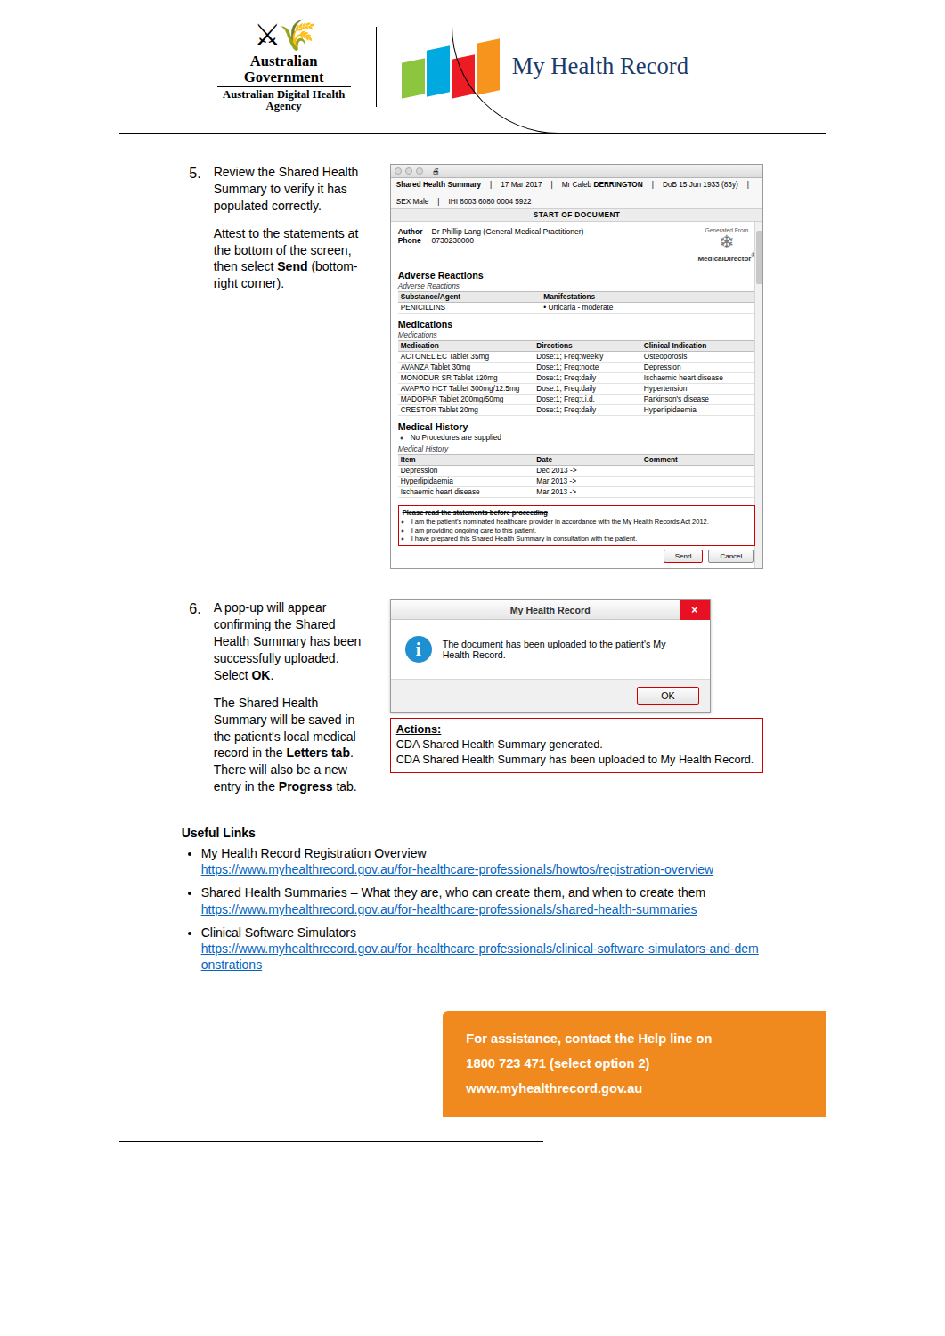⚔🌾
Australian Government
Australian Digital Health Agency
My Health Record
5.
Review the Shared Health Summary to verify it has populated correctly.
Attest to the statements at the bottom of the screen, then select Send (bottom-right corner).
🖨
Shared Health Summary| 17 Mar 2017| Mr Caleb DERRINGTON| DoB 15 Jun 1933 (83y)| SEX Male| IHI 8003 6080 0004 5922
START OF DOCUMENT
Author
Phone
Dr Phillip Lang (General Medical Practitioner)
0730230000
Generated From
❄
MedicalDirector®
Adverse Reactions
Adverse Reactions
| Substance/Agent | Manifestations |
| --- | --- |
| PENICILLINS | • Urticaria - moderate |
Medications
Medications
| Medication | Directions | Clinical Indication |
| --- | --- | --- |
| ACTONEL EC Tablet 35mg | Dose:1; Freq:weekly | Osteoporosis |
| AVANZA Tablet 30mg | Dose:1; Freq:nocte | Depression |
| MONODUR SR Tablet 120mg | Dose:1; Freq:daily | Ischaemic heart disease |
| AVAPRO HCT Tablet 300mg/12.5mg | Dose:1; Freq:daily | Hypertension |
| MADOPAR Tablet 200mg/50mg | Dose:1; Freq:t.i.d. | Parkinson's disease |
| CRESTOR Tablet 20mg | Dose:1; Freq:daily | Hyperlipidaemia |
Medical History
No Procedures are supplied
Medical History
| Item | Date | Comment |
| --- | --- | --- |
| Depression | Dec 2013 -> | |
| Hyperlipidaemia | Mar 2013 -> | |
| Ischaemic heart disease | Mar 2013 -> | |
Please read the statements before proceeding
I am the patient's nominated healthcare provider in accordance with the My Health Records Act 2012.
I am providing ongoing care to this patient.
I have prepared this Shared Health Summary in consultation with the patient.
Send Cancel
6.
A pop-up will appear confirming the Shared Health Summary has been successfully uploaded. Select OK.
The Shared Health Summary will be saved in the patient's local medical record in the Letters tab. There will also be a new entry in the Progress tab.
My Health Record
×
i
The document has been uploaded to the patient's My Health Record.
OK
Actions:
CDA Shared Health Summary generated.
CDA Shared Health Summary has been uploaded to My Health Record.
Useful Links
My Health Record Registration Overview
https://www.myhealthrecord.gov.au/for-healthcare-professionals/howtos/registration-overview
Shared Health Summaries – What they are, who can create them, and when to create them
https://www.myhealthrecord.gov.au/for-healthcare-professionals/shared-health-summaries
Clinical Software Simulators
https://www.myhealthrecord.gov.au/for-healthcare-professionals/clinical-software-simulators-and-demonstrations
For assistance, contact the Help line on
1800 723 471 (select option 2)
www.myhealthrecord.gov.au